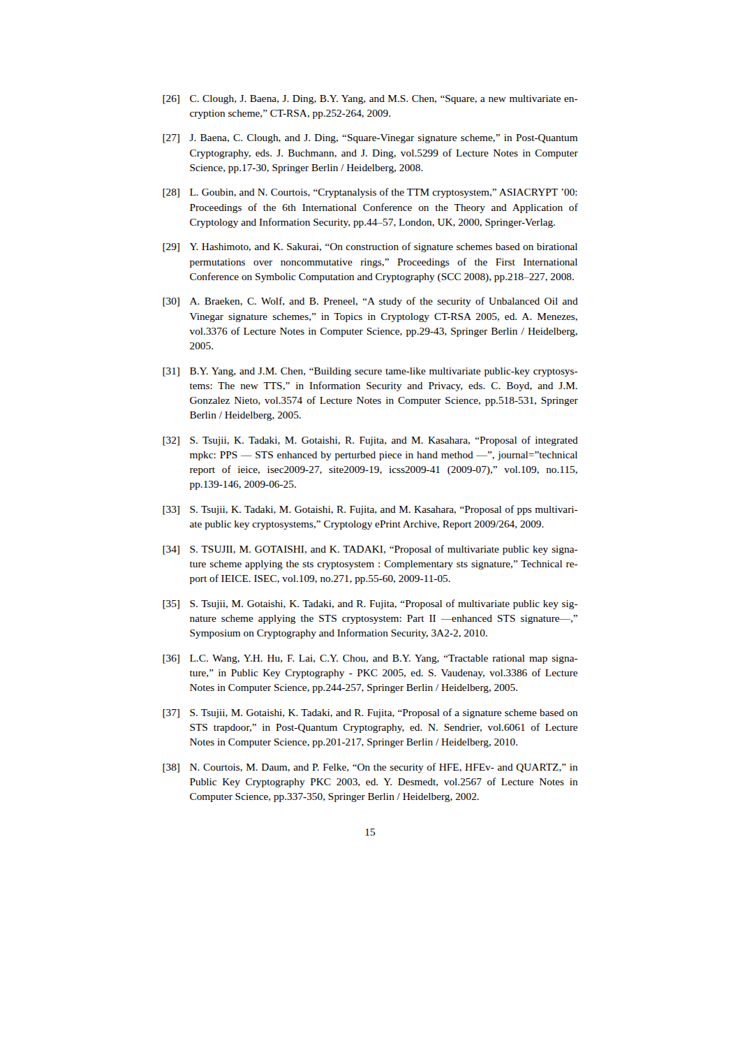[26] C. Clough, J. Baena, J. Ding, B.Y. Yang, and M.S. Chen, “Square, a new multivariate encryption scheme,” CT-RSA, pp.252-264, 2009.
[27] J. Baena, C. Clough, and J. Ding, “Square-Vinegar signature scheme,” in Post-Quantum Cryptography, eds. J. Buchmann, and J. Ding, vol.5299 of Lecture Notes in Computer Science, pp.17-30, Springer Berlin / Heidelberg, 2008.
[28] L. Goubin, and N. Courtois, “Cryptanalysis of the TTM cryptosystem,” ASIACRYPT ’00: Proceedings of the 6th International Conference on the Theory and Application of Cryptology and Information Security, pp.44–57, London, UK, 2000, Springer-Verlag.
[29] Y. Hashimoto, and K. Sakurai, “On construction of signature schemes based on birational permutations over noncommutative rings,” Proceedings of the First International Conference on Symbolic Computation and Cryptography (SCC 2008), pp.218–227, 2008.
[30] A. Braeken, C. Wolf, and B. Preneel, “A study of the security of Unbalanced Oil and Vinegar signature schemes,” in Topics in Cryptology CT-RSA 2005, ed. A. Menezes, vol.3376 of Lecture Notes in Computer Science, pp.29-43, Springer Berlin / Heidelberg, 2005.
[31] B.Y. Yang, and J.M. Chen, “Building secure tame-like multivariate public-key cryptosystems: The new TTS,” in Information Security and Privacy, eds. C. Boyd, and J.M. Gonzalez Nieto, vol.3574 of Lecture Notes in Computer Science, pp.518-531, Springer Berlin / Heidelberg, 2005.
[32] S. Tsujii, K. Tadaki, M. Gotaishi, R. Fujita, and M. Kasahara, “Proposal of integrated mpkc: PPS — STS enhanced by perturbed piece in hand method —”, journal=”technical report of ieice, isec2009-27, site2009-19, icss2009-41 (2009-07),” vol.109, no.115, pp.139-146, 2009-06-25.
[33] S. Tsujii, K. Tadaki, M. Gotaishi, R. Fujita, and M. Kasahara, “Proposal of pps multivariate public key cryptosystems,” Cryptology ePrint Archive, Report 2009/264, 2009.
[34] S. TSUJII, M. GOTAISHI, and K. TADAKI, “Proposal of multivariate public key signature scheme applying the sts cryptosystem : Complementary sts signature,” Technical report of IEICE. ISEC, vol.109, no.271, pp.55-60, 2009-11-05.
[35] S. Tsujii, M. Gotaishi, K. Tadaki, and R. Fujita, “Proposal of multivariate public key signature scheme applying the STS cryptosystem: Part II —enhanced STS signature—,” Symposium on Cryptography and Information Security, 3A2-2, 2010.
[36] L.C. Wang, Y.H. Hu, F. Lai, C.Y. Chou, and B.Y. Yang, “Tractable rational map signature,” in Public Key Cryptography - PKC 2005, ed. S. Vaudenay, vol.3386 of Lecture Notes in Computer Science, pp.244-257, Springer Berlin / Heidelberg, 2005.
[37] S. Tsujii, M. Gotaishi, K. Tadaki, and R. Fujita, “Proposal of a signature scheme based on STS trapdoor,” in Post-Quantum Cryptography, ed. N. Sendrier, vol.6061 of Lecture Notes in Computer Science, pp.201-217, Springer Berlin / Heidelberg, 2010.
[38] N. Courtois, M. Daum, and P. Felke, “On the security of HFE, HFEv- and QUARTZ,” in Public Key Cryptography PKC 2003, ed. Y. Desmedt, vol.2567 of Lecture Notes in Computer Science, pp.337-350, Springer Berlin / Heidelberg, 2002.
15